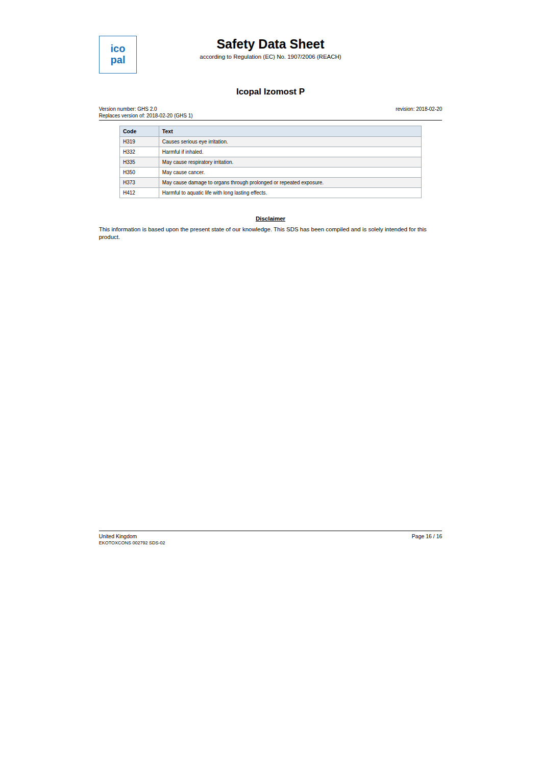ico pal
Safety Data Sheet
according to Regulation (EC) No. 1907/2006 (REACH)
Icopal Izomost P
Version number: GHS 2.0
Replaces version of: 2018-02-20 (GHS 1)
revision: 2018-02-20
| Code | Text |
| --- | --- |
| H319 | Causes serious eye irritation. |
| H332 | Harmful if inhaled. |
| H335 | May cause respiratory irritation. |
| H350 | May cause cancer. |
| H373 | May cause damage to organs through prolonged or repeated exposure. |
| H412 | Harmful to aquatic life with long lasting effects. |
Disclaimer
This information is based upon the present state of our knowledge. This SDS has been compiled and is solely intended for this product.
United Kingdom
EKOTOXCONS 002792 SDS-02
Page 16 / 16